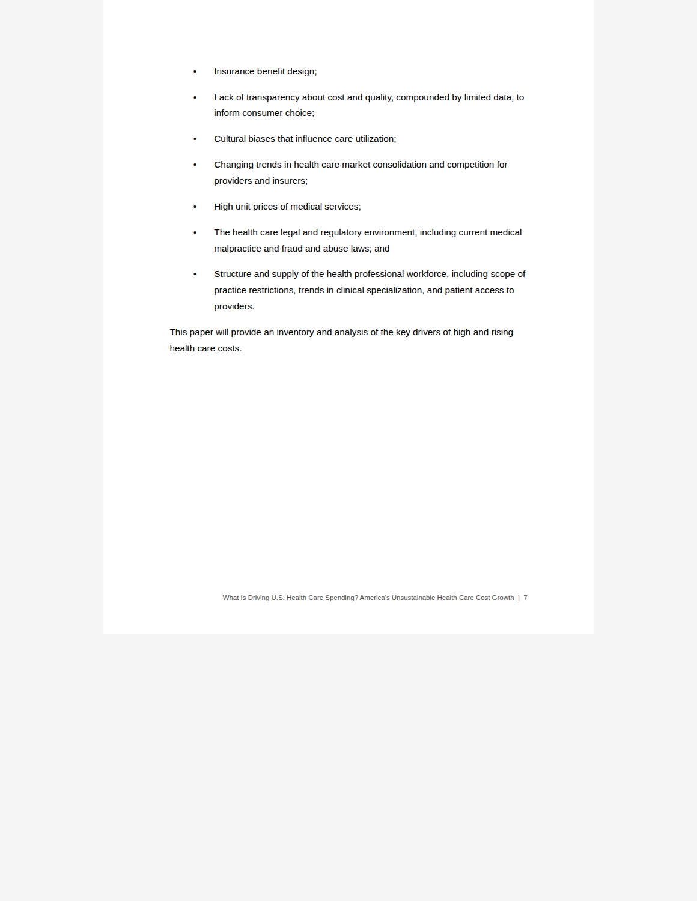Insurance benefit design;
Lack of transparency about cost and quality, compounded by limited data, to inform consumer choice;
Cultural biases that influence care utilization;
Changing trends in health care market consolidation and competition for providers and insurers;
High unit prices of medical services;
The health care legal and regulatory environment, including current medical malpractice and fraud and abuse laws; and
Structure and supply of the health professional workforce, including scope of practice restrictions, trends in clinical specialization, and patient access to providers.
This paper will provide an inventory and analysis of the key drivers of high and rising health care costs.
What Is Driving U.S. Health Care Spending? America’s Unsustainable Health Care Cost Growth | 7